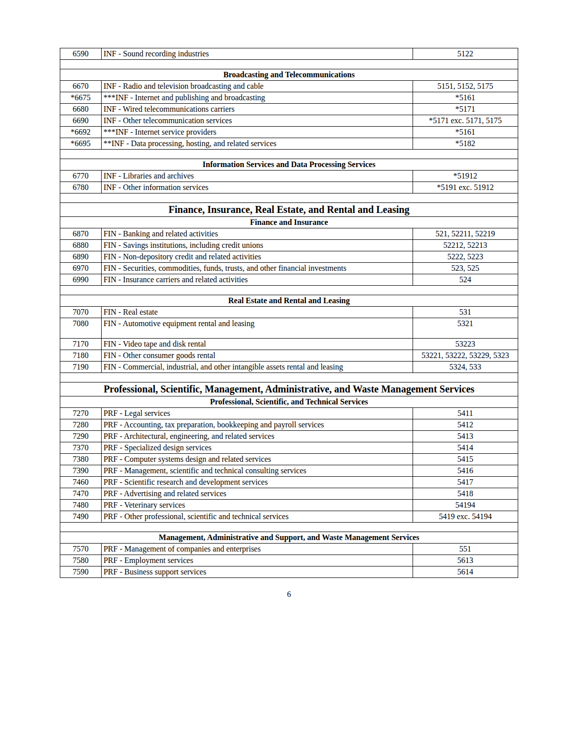| 6590 | INF - Sound recording industries | 5122 |
| Broadcasting and Telecommunications |
| 6670 | INF - Radio and television broadcasting and cable | 5151, 5152, 5175 |
| *6675 | ***INF - Internet and publishing and broadcasting | *5161 |
| 6680 | INF - Wired telecommunications carriers | *5171 |
| 6690 | INF - Other telecommunication services | *5171 exc. 5171, 5175 |
| *6692 | ***INF - Internet service providers | *5161 |
| *6695 | **INF - Data processing, hosting, and related services | *5182 |
| Information Services and Data Processing Services |
| 6770 | INF - Libraries and archives | *51912 |
| 6780 | INF - Other information services | *5191 exc. 51912 |
| Finance, Insurance, Real Estate, and Rental and Leasing |
| Finance and Insurance |
| 6870 | FIN - Banking and related activities | 521, 52211, 52219 |
| 6880 | FIN - Savings institutions, including credit unions | 52212, 52213 |
| 6890 | FIN - Non-depository credit and related activities | 5222, 5223 |
| 6970 | FIN - Securities, commodities, funds, trusts, and other financial investments | 523, 525 |
| 6990 | FIN - Insurance carriers and related activities | 524 |
| Real Estate and Rental and Leasing |
| 7070 | FIN - Real estate | 531 |
| 7080 | FIN - Automotive equipment rental and leasing | 5321 |
| 7170 | FIN - Video tape and disk rental | 53223 |
| 7180 | FIN - Other consumer goods rental | 53221, 53222, 53229, 5323 |
| 7190 | FIN - Commercial, industrial, and other intangible assets rental and leasing | 5324, 533 |
| Professional, Scientific, Management, Administrative, and Waste Management Services |
| Professional, Scientific, and Technical Services |
| 7270 | PRF - Legal services | 5411 |
| 7280 | PRF - Accounting, tax preparation, bookkeeping and payroll services | 5412 |
| 7290 | PRF - Architectural, engineering, and related services | 5413 |
| 7370 | PRF - Specialized design services | 5414 |
| 7380 | PRF - Computer systems design and related services | 5415 |
| 7390 | PRF - Management, scientific and technical consulting services | 5416 |
| 7460 | PRF - Scientific research and development services | 5417 |
| 7470 | PRF - Advertising and related services | 5418 |
| 7480 | PRF - Veterinary services | 54194 |
| 7490 | PRF - Other professional, scientific and technical services | 5419 exc. 54194 |
| Management, Administrative and Support, and Waste Management Services |
| 7570 | PRF - Management of companies and enterprises | 551 |
| 7580 | PRF - Employment services | 5613 |
| 7590 | PRF - Business support services | 5614 |
6